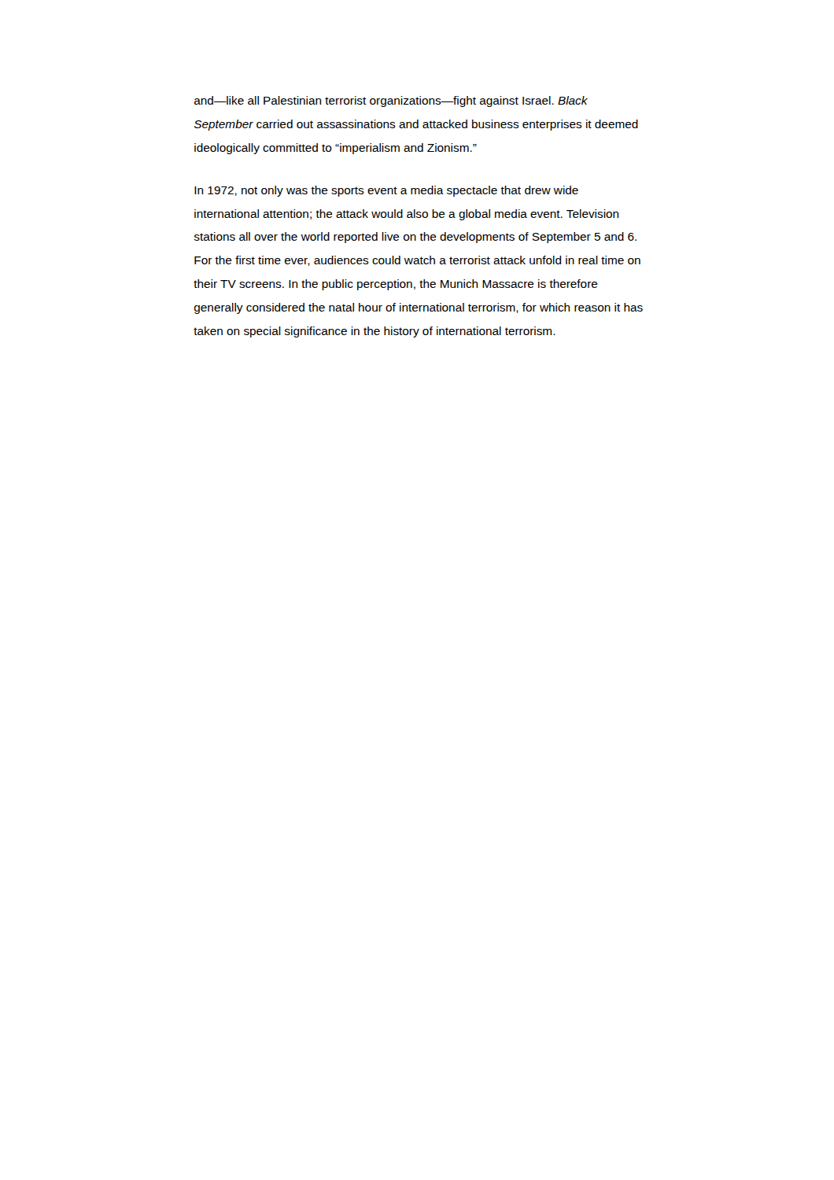and—like all Palestinian terrorist organizations—fight against Israel. Black September carried out assassinations and attacked business enterprises it deemed ideologically committed to “imperialism and Zionism.”
In 1972, not only was the sports event a media spectacle that drew wide international attention; the attack would also be a global media event. Television stations all over the world reported live on the developments of September 5 and 6. For the first time ever, audiences could watch a terrorist attack unfold in real time on their TV screens. In the public perception, the Munich Massacre is therefore generally considered the natal hour of international terrorism, for which reason it has taken on special significance in the history of international terrorism.